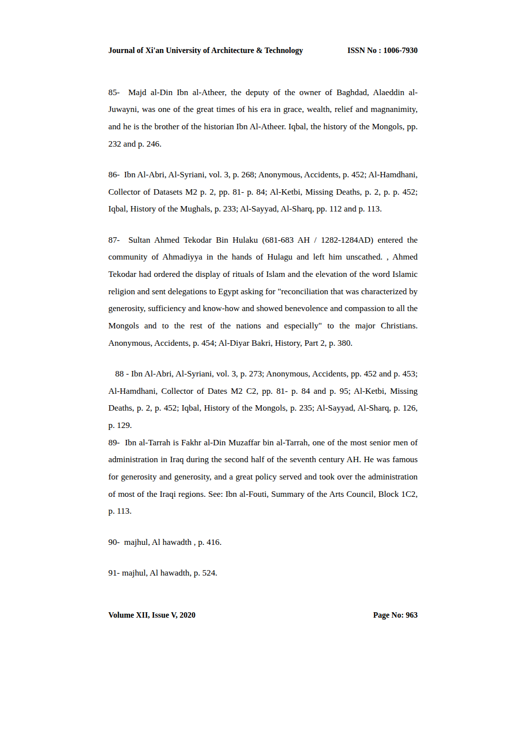Journal of Xi'an University of Architecture & Technology
ISSN No : 1006-7930
85- Majd al-Din Ibn al-Atheer, the deputy of the owner of Baghdad, Alaeddin al-Juwayni, was one of the great times of his era in grace, wealth, relief and magnanimity, and he is the brother of the historian Ibn Al-Atheer. Iqbal, the history of the Mongols, pp. 232 and p. 246.
86- Ibn Al-Abri, Al-Syriani, vol. 3, p. 268; Anonymous, Accidents, p. 452; Al-Hamdhani, Collector of Datasets M2 p. 2, pp. 81- p. 84; Al-Ketbi, Missing Deaths, p. 2, p. p. 452; Iqbal, History of the Mughals, p. 233; Al-Sayyad, Al-Sharq, pp. 112 and p. 113.
87- Sultan Ahmed Tekodar Bin Hulaku (681-683 AH / 1282-1284AD) entered the community of Ahmadiyya in the hands of Hulagu and left him unscathed. , Ahmed Tekodar had ordered the display of rituals of Islam and the elevation of the word Islamic religion and sent delegations to Egypt asking for "reconciliation that was characterized by generosity, sufficiency and know-how and showed benevolence and compassion to all the Mongols and to the rest of the nations and especially" to the major Christians. Anonymous, Accidents, p. 454; Al-Diyar Bakri, History, Part 2, p. 380.
88 - Ibn Al-Abri, Al-Syriani, vol. 3, p. 273; Anonymous, Accidents, pp. 452 and p. 453; Al-Hamdhani, Collector of Dates M2 C2, pp. 81- p. 84 and p. 95; Al-Ketbi, Missing Deaths, p. 2, p. 452; Iqbal, History of the Mongols, p. 235; Al-Sayyad, Al-Sharq, p. 126, p. 129.
89- Ibn al-Tarrah is Fakhr al-Din Muzaffar bin al-Tarrah, one of the most senior men of administration in Iraq during the second half of the seventh century AH. He was famous for generosity and generosity, and a great policy served and took over the administration of most of the Iraqi regions. See: Ibn al-Fouti, Summary of the Arts Council, Block 1C2, p. 113.
90- majhul, Al hawadth , p. 416.
91- majhul, Al hawadth, p. 524.
Volume XII, Issue V, 2020
Page No: 963